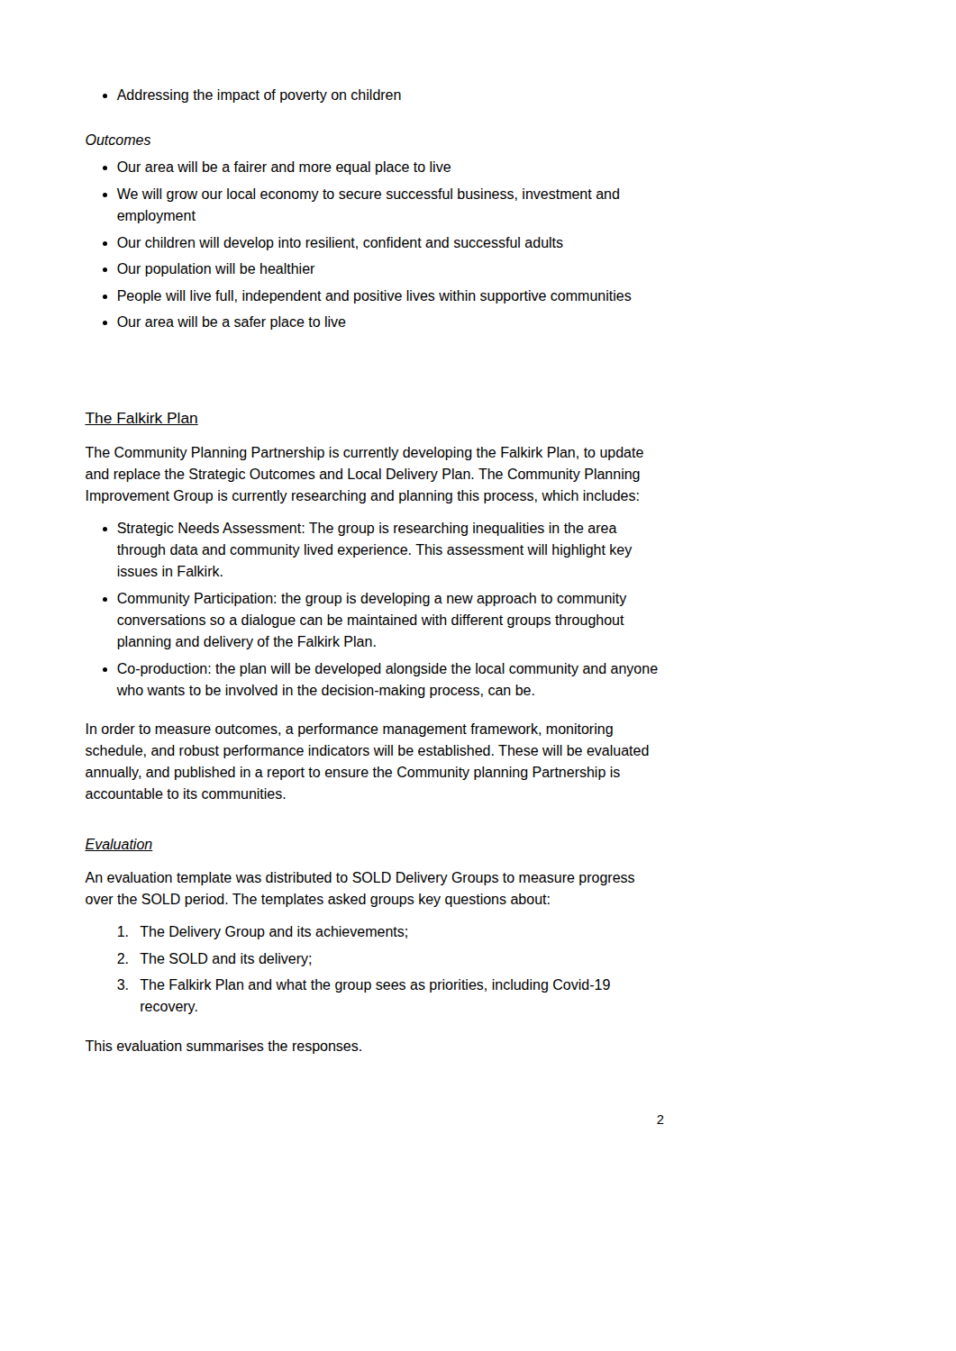Addressing the impact of poverty on children
Outcomes
Our area will be a fairer and more equal place to live
We will grow our local economy to secure successful business, investment and employment
Our children will develop into resilient, confident and successful adults
Our population will be healthier
People will live full, independent and positive lives within supportive communities
Our area will be a safer place to live
The Falkirk Plan
The Community Planning Partnership is currently developing the Falkirk Plan, to update and replace the Strategic Outcomes and Local Delivery Plan. The Community Planning Improvement Group is currently researching and planning this process, which includes:
Strategic Needs Assessment: The group is researching inequalities in the area through data and community lived experience. This assessment will highlight key issues in Falkirk.
Community Participation: the group is developing a new approach to community conversations so a dialogue can be maintained with different groups throughout planning and delivery of the Falkirk Plan.
Co-production: the plan will be developed alongside the local community and anyone who wants to be involved in the decision-making process, can be.
In order to measure outcomes, a performance management framework, monitoring schedule, and robust performance indicators will be established. These will be evaluated annually, and published in a report to ensure the Community planning Partnership is accountable to its communities.
Evaluation
An evaluation template was distributed to SOLD Delivery Groups to measure progress over the SOLD period. The templates asked groups key questions about:
The Delivery Group and its achievements;
The SOLD and its delivery;
The Falkirk Plan and what the group sees as priorities, including Covid-19 recovery.
This evaluation summarises the responses.
2